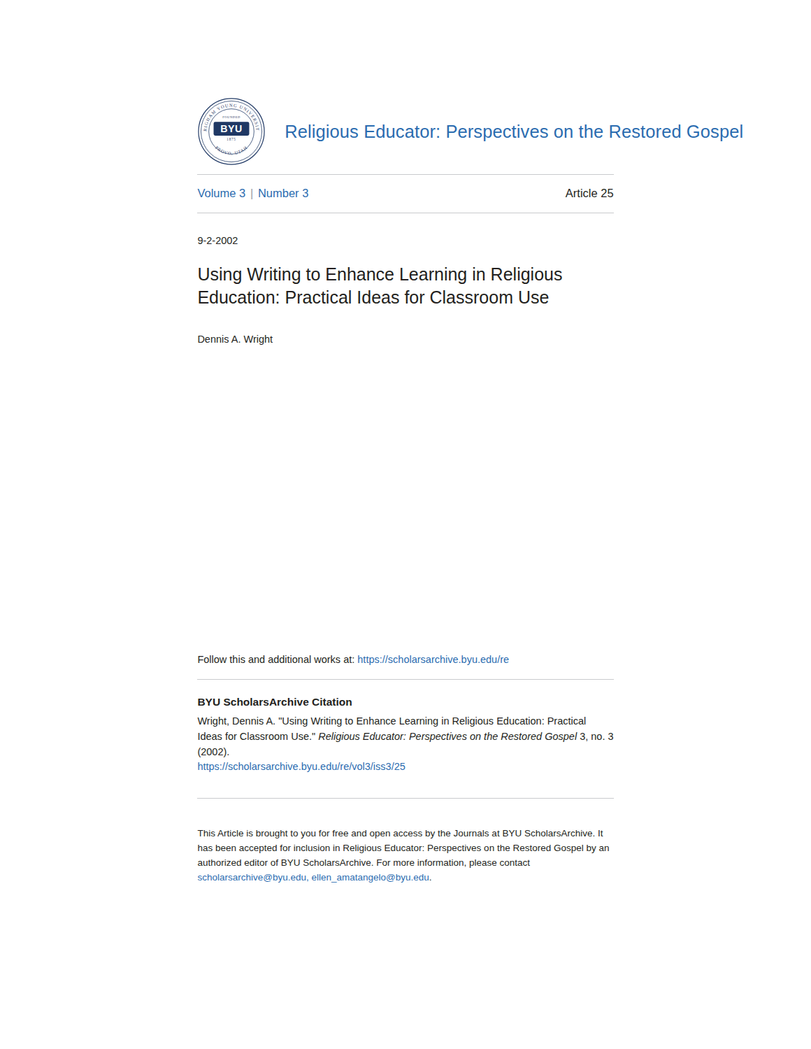BRIGHAM YOUNG UNIVERSITY PROVO, UTAH FOUNDED BYU 1875
Religious Educator: Perspectives on the Restored Gospel
Volume 3|Number 3
Article 25
9-2-2002
Using Writing to Enhance Learning in Religious Education: Practical Ideas for Classroom Use
Dennis A. Wright
Follow this and additional works at: https://scholarsarchive.byu.edu/re
BYU ScholarsArchive Citation
Wright, Dennis A. "Using Writing to Enhance Learning in Religious Education: Practical Ideas for Classroom Use." Religious Educator: Perspectives on the Restored Gospel 3, no. 3 (2002).
https://scholarsarchive.byu.edu/re/vol3/iss3/25
This Article is brought to you for free and open access by the Journals at BYU ScholarsArchive. It has been accepted for inclusion in Religious Educator: Perspectives on the Restored Gospel by an authorized editor of BYU ScholarsArchive. For more information, please contact scholarsarchive@byu.edu, ellen_amatangelo@byu.edu.